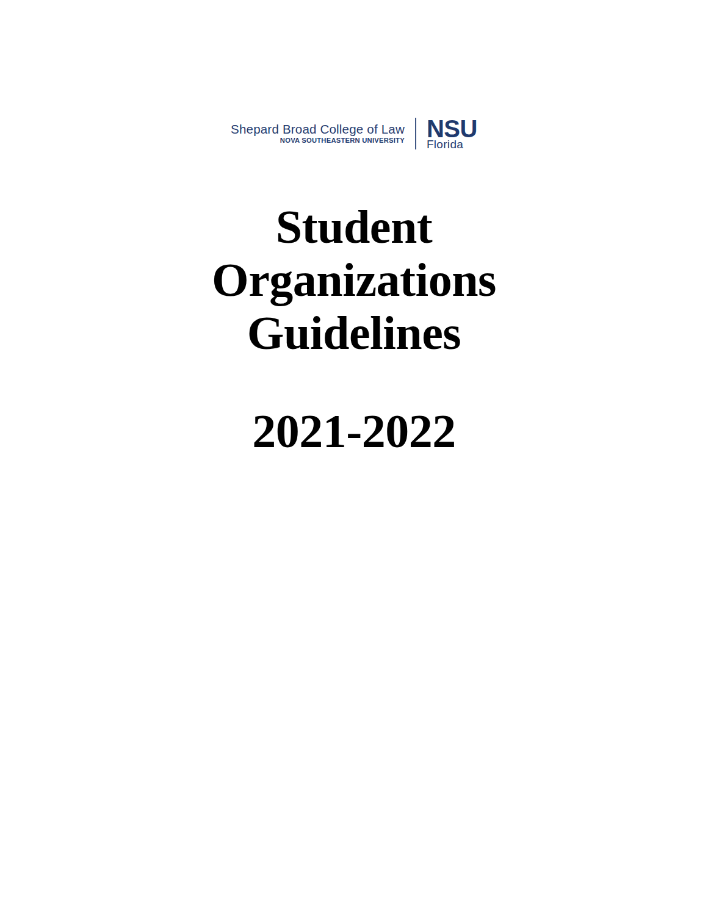Shepard Broad College of Law
NOVA SOUTHEASTERN UNIVERSITY
NSU
Florida
Student
Organizations
Guidelines
2021-2022